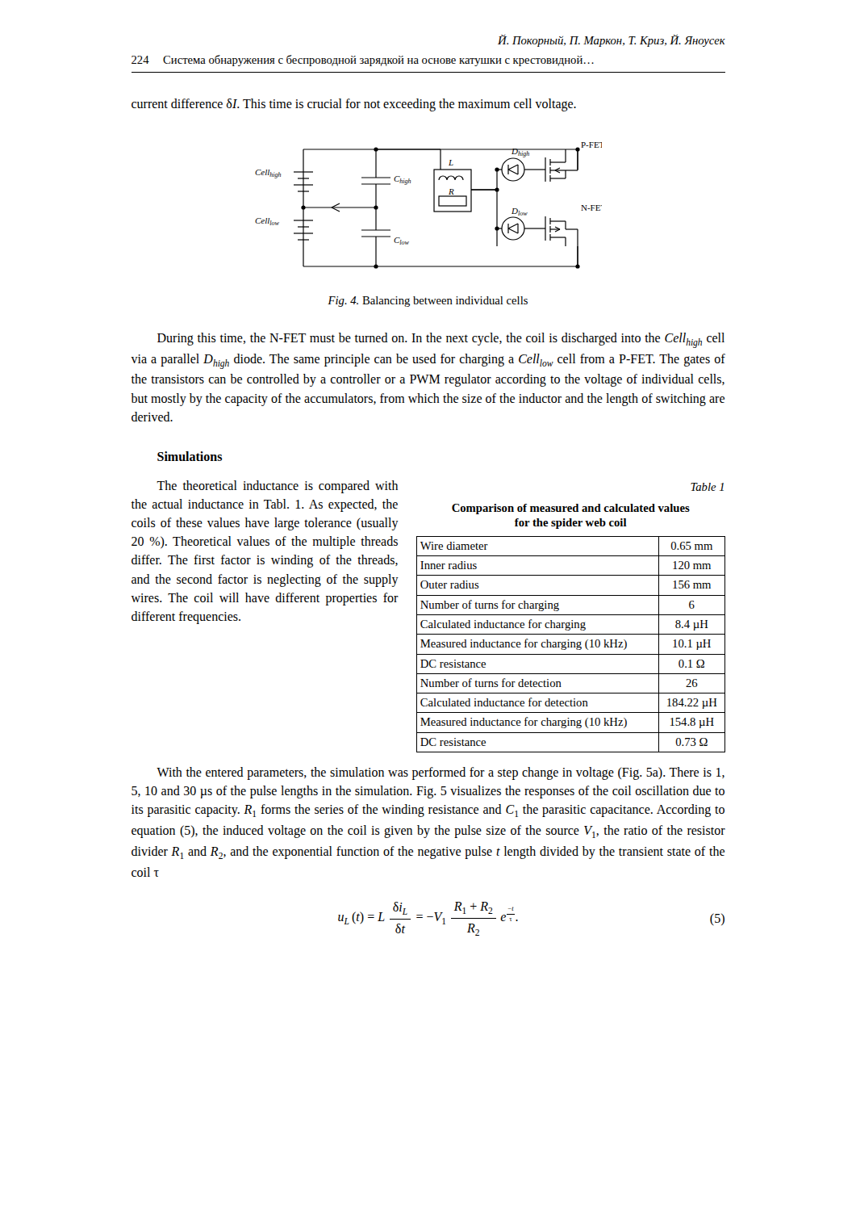Й. Покорный, П. Маркон, Т. Криз, Й. Яноусек
224 Система обнаружения с беспроводной зарядкой на основе катушки с крестовидной…
current difference δI. This time is crucial for not exceeding the maximum cell voltage.
Cellhigh Celllow Chigh Clow L R Dhigh Dlow P-FET N-FET
Fig. 4. Balancing between individual cells
During this time, the N-FET must be turned on. In the next cycle, the coil is discharged into the Cellhigh cell via a parallel Dhigh diode. The same principle can be used for charging a Celllow cell from a P-FET. The gates of the transistors can be controlled by a controller or a PWM regulator according to the voltage of individual cells, but mostly by the capacity of the accumulators, from which the size of the inductor and the length of switching are derived.
Simulations
Table 1
Comparison of measured and calculated values
for the spider web coil
| Wire diameter | 0.65 mm |
| Inner radius | 120 mm |
| Outer radius | 156 mm |
| Number of turns for charging | 6 |
| Calculated inductance for charging | 8.4 µH |
| Measured inductance for charging (10 kHz) | 10.1 µH |
| DC resistance | 0.1 Ω |
| Number of turns for detection | 26 |
| Calculated inductance for detection | 184.22 µH |
| Measured inductance for charging (10 kHz) | 154.8 µH |
| DC resistance | 0.73 Ω |
The theoretical inductance is compared with the actual inductance in Tabl. 1. As expected, the coils of these values have large tolerance (usually 20 %). Theoretical values of the multiple threads differ. The first factor is winding of the threads, and the second factor is neglecting of the supply wires. The coil will have different properties for different frequencies.
With the entered parameters, the simulation was performed for a step change in voltage (Fig. 5a). There is 1, 5, 10 and 30 µs of the pulse lengths in the simulation. Fig. 5 visualizes the responses of the coil oscillation due to its parasitic capacity. R1 forms the series of the winding resistance and C1 the parasitic capacitance. According to equation (5), the induced voltage on the coil is given by the pulse size of the source V1, the ratio of the resistor divider R1 and R2, and the exponential function of the negative pulse t length divided by the transient state of the coil τ
uL (t) = L δiL δt = −V1 R1 + R2 R2 e−t τ.
(5)